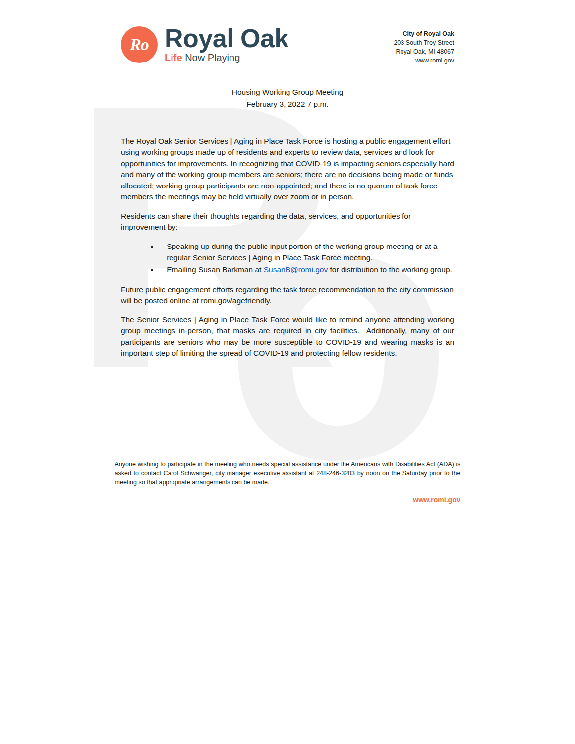R o
Royal Oak
Life Now Playing
City of Royal Oak
203 South Troy Street
Royal Oak, MI 48067
www.romi.gov
Housing Working Group Meeting
February 3, 2022 7 p.m.
The Royal Oak Senior Services | Aging in Place Task Force is hosting a public engagement effort using working groups made up of residents and experts to review data, services and look for opportunities for improvements. In recognizing that COVID-19 is impacting seniors especially hard and many of the working group members are seniors; there are no decisions being made or funds allocated; working group participants are non-appointed; and there is no quorum of task force members the meetings may be held virtually over zoom or in person.
Residents can share their thoughts regarding the data, services, and opportunities for improvement by:
Speaking up during the public input portion of the working group meeting or at a regular Senior Services | Aging in Place Task Force meeting.
Emailing Susan Barkman at SusanB@romi.gov for distribution to the working group.
Future public engagement efforts regarding the task force recommendation to the city commission will be posted online at romi.gov/agefriendly.
The Senior Services | Aging in Place Task Force would like to remind anyone attending working group meetings in-person, that masks are required in city facilities. Additionally, many of our participants are seniors who may be more susceptible to COVID-19 and wearing masks is an important step of limiting the spread of COVID-19 and protecting fellow residents.
Anyone wishing to participate in the meeting who needs special assistance under the Americans with Disabilities Act (ADA) is asked to contact Carol Schwanger, city manager executive assistant at 248-246-3203 by noon on the Saturday prior to the meeting so that appropriate arrangements can be made.
www.romi.gov